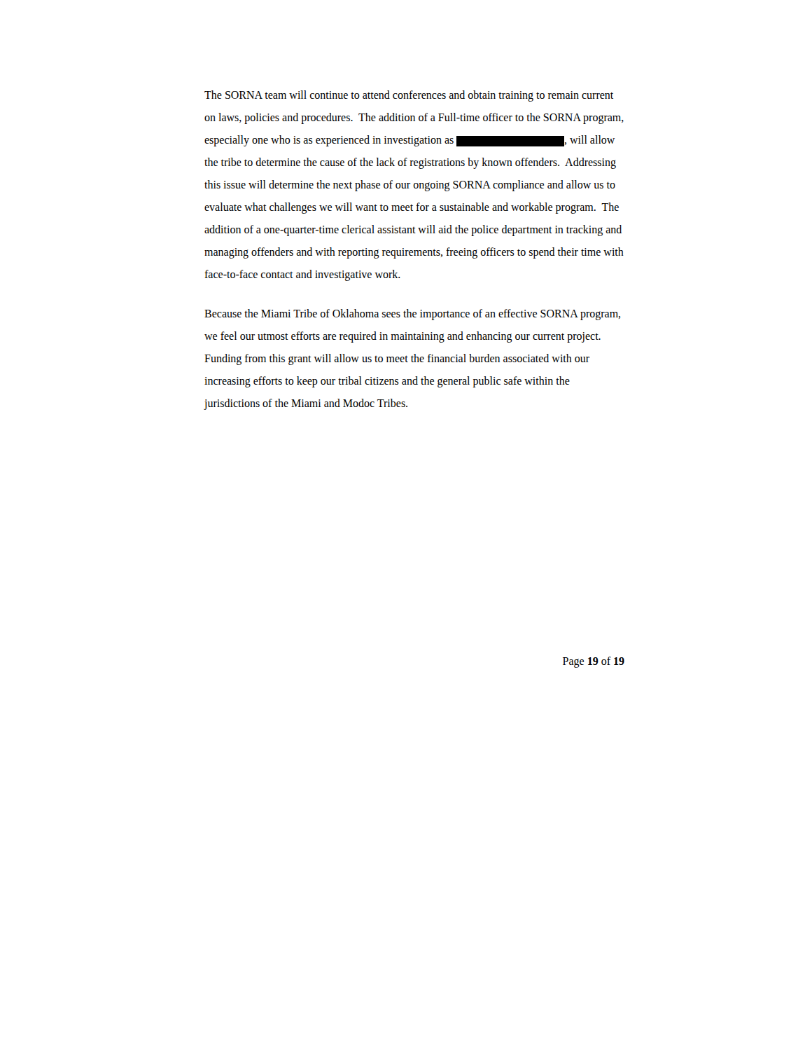The SORNA team will continue to attend conferences and obtain training to remain current on laws, policies and procedures. The addition of a Full-time officer to the SORNA program, especially one who is as experienced in investigation as , will allow the tribe to determine the cause of the lack of registrations by known offenders. Addressing this issue will determine the next phase of our ongoing SORNA compliance and allow us to evaluate what challenges we will want to meet for a sustainable and workable program. The addition of a one-quarter-time clerical assistant will aid the police department in tracking and managing offenders and with reporting requirements, freeing officers to spend their time with face-to-face contact and investigative work.
Because the Miami Tribe of Oklahoma sees the importance of an effective SORNA program, we feel our utmost efforts are required in maintaining and enhancing our current project. Funding from this grant will allow us to meet the financial burden associated with our increasing efforts to keep our tribal citizens and the general public safe within the jurisdictions of the Miami and Modoc Tribes.
Page 19 of 19